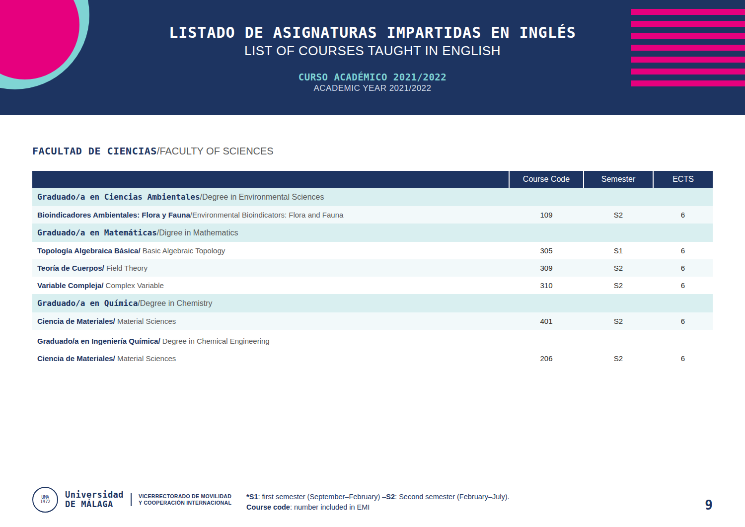LISTADO DE ASIGNATURAS IMPARTIDAS EN INGLÉS
LIST OF COURSES TAUGHT IN ENGLISH
CURSO ACADÉMICO 2021/2022
ACADEMIC YEAR 2021/2022
FACULTAD DE CIENCIAS/FACULTY OF SCIENCES
| | Course Code | Semester | ECTS |
| --- | --- | --- | --- |
| Graduado/a en Ciencias Ambientales /Degree in Environmental Sciences | | | |
| Bioindicadores Ambientales: Flora y Fauna /Environmental Bioindicators: Flora and Fauna | 109 | S2 | 6 |
| Graduado/a en Matemáticas /Digree in Mathematics | | | |
| Topología Algebraica Básica/ Basic Algebraic Topology | 305 | S1 | 6 |
| Teoría de Cuerpos/ Field Theory | 309 | S2 | 6 |
| Variable Compleja/ Complex Variable | 310 | S2 | 6 |
| Graduado/a en Química /Degree in Chemistry | | | |
| Ciencia de Materiales/ Material Sciences | 401 | S2 | 6 |
| Graduado/a en Ingeniería Química/ Degree in Chemical Engineering | | | |
| Ciencia de Materiales/ Material Sciences | 206 | S2 | 6 |
UMA
1972
Universidad
DE MÁLAGA
VICERRECTORADO DE MOVILIDAD
Y COOPERACIÓN INTERNACIONAL
*S1: first semester (September–February) –S2: Second semester (February–July).
Course code: number included in EMI
9